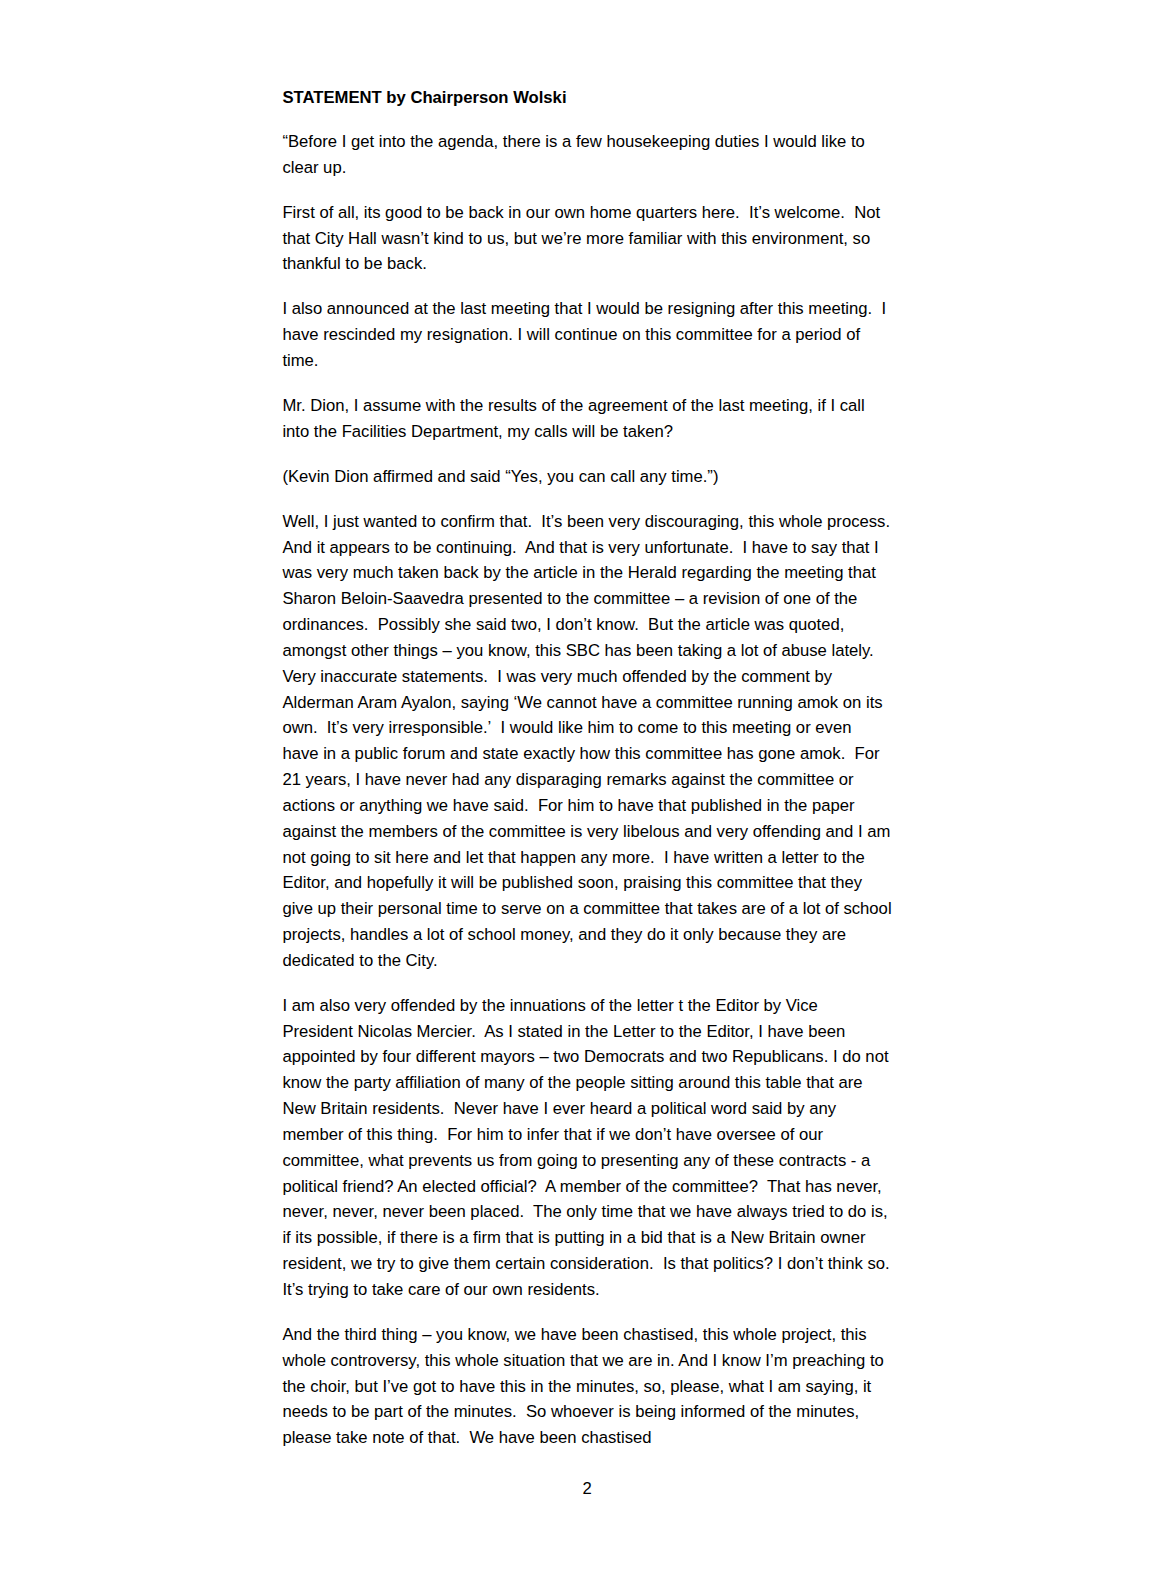STATEMENT by Chairperson Wolski
“Before I get into the agenda, there is a few housekeeping duties I would like to clear up.
First of all, its good to be back in our own home quarters here. It’s welcome. Not that City Hall wasn’t kind to us, but we’re more familiar with this environment, so thankful to be back.
I also announced at the last meeting that I would be resigning after this meeting. I have rescinded my resignation. I will continue on this committee for a period of time.
Mr. Dion, I assume with the results of the agreement of the last meeting, if I call into the Facilities Department, my calls will be taken?
(Kevin Dion affirmed and said “Yes, you can call any time.”)
Well, I just wanted to confirm that. It’s been very discouraging, this whole process. And it appears to be continuing. And that is very unfortunate. I have to say that I was very much taken back by the article in the Herald regarding the meeting that Sharon Beloin-Saavedra presented to the committee – a revision of one of the ordinances. Possibly she said two, I don’t know. But the article was quoted, amongst other things – you know, this SBC has been taking a lot of abuse lately. Very inaccurate statements. I was very much offended by the comment by Alderman Aram Ayalon, saying ‘We cannot have a committee running amok on its own. It’s very irresponsible.’ I would like him to come to this meeting or even have in a public forum and state exactly how this committee has gone amok. For 21 years, I have never had any disparaging remarks against the committee or actions or anything we have said. For him to have that published in the paper against the members of the committee is very libelous and very offending and I am not going to sit here and let that happen any more. I have written a letter to the Editor, and hopefully it will be published soon, praising this committee that they give up their personal time to serve on a committee that takes are of a lot of school projects, handles a lot of school money, and they do it only because they are dedicated to the City.
I am also very offended by the innuations of the letter t the Editor by Vice President Nicolas Mercier. As I stated in the Letter to the Editor, I have been appointed by four different mayors – two Democrats and two Republicans. I do not know the party affiliation of many of the people sitting around this table that are New Britain residents. Never have I ever heard a political word said by any member of this thing. For him to infer that if we don’t have oversee of our committee, what prevents us from going to presenting any of these contracts - a political friend? An elected official? A member of the committee? That has never, never, never, never been placed. The only time that we have always tried to do is, if its possible, if there is a firm that is putting in a bid that is a New Britain owner resident, we try to give them certain consideration. Is that politics? I don’t think so. It’s trying to take care of our own residents.
And the third thing – you know, we have been chastised, this whole project, this whole controversy, this whole situation that we are in. And I know I’m preaching to the choir, but I’ve got to have this in the minutes, so, please, what I am saying, it needs to be part of the minutes. So whoever is being informed of the minutes, please take note of that. We have been chastised
2